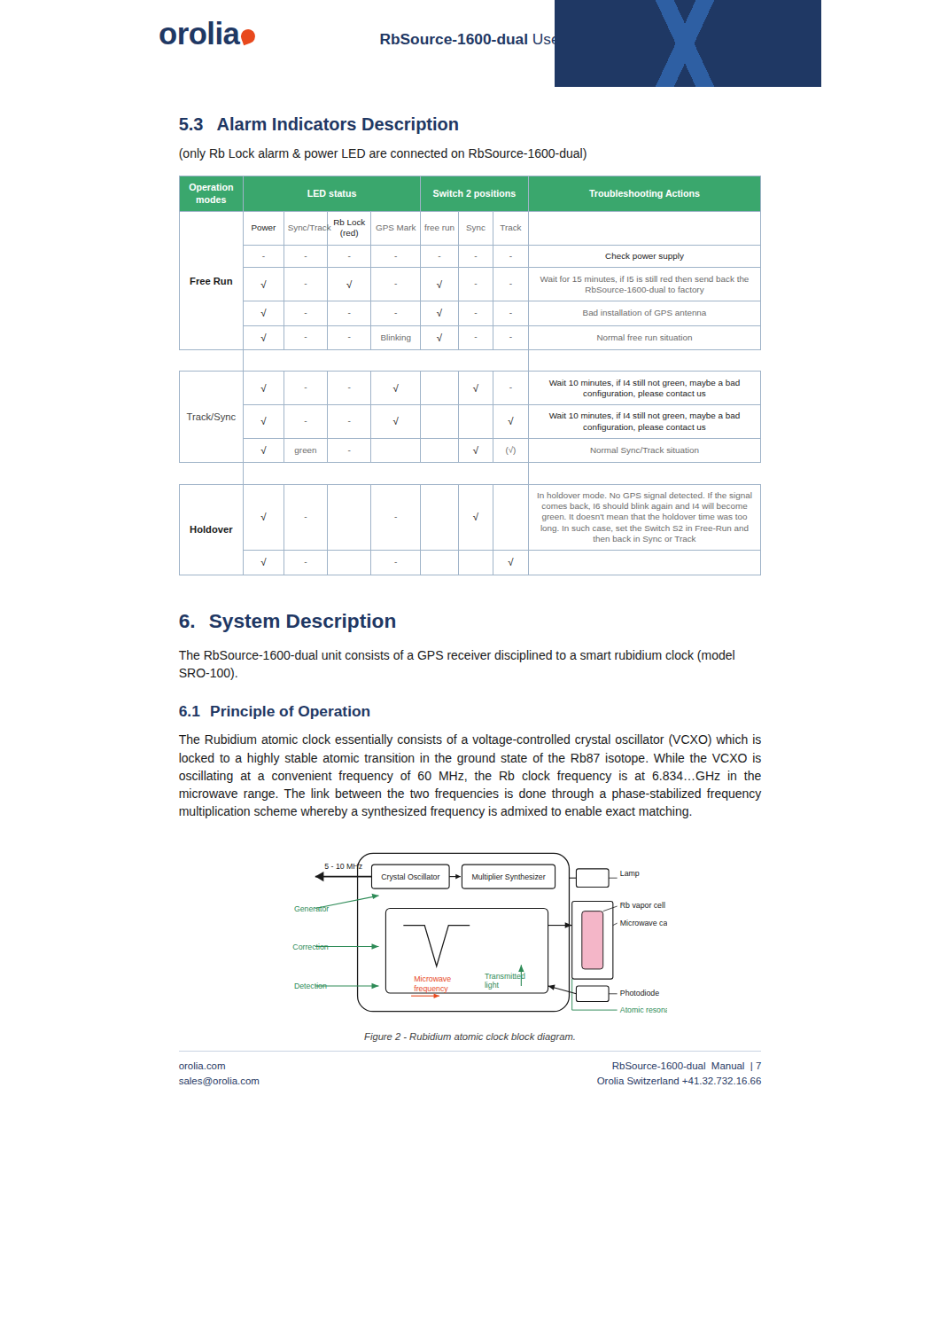orolia
RbSource-1600-dual User Manual
5.3 Alarm Indicators Description
(only Rb Lock alarm & power LED are connected on RbSource-1600-dual)
| Operation modes | LED status | Switch 2 positions | Troubleshooting Actions |
| --- | --- | --- | --- |
| Free Run | Power | Sync/Track | Rb Lock (red) | GPS Mark | free run | Sync | Track | |
| - | - | - | - | - | - | - | Check power supply |
| √ | - | √ | - | √ | - | - | Wait for 15 minutes, if I5 is still red then send back the RbSource-1600-dual to factory |
| √ | - | - | - | √ | - | - | Bad installation of GPS antenna |
| √ | - | - | Blinking | √ | - | - | Normal free run situation |
| Track/Sync | √ | - | - | √ | | √ | - | Wait 10 minutes, if I4 still not green, maybe a bad configuration, please contact us |
| √ | - | - | √ | | | √ | Wait 10 minutes, if I4 still not green, maybe a bad configuration, please contact us |
| √ | green | - | | | √ | (√) | Normal Sync/Track situation |
| Holdover | √ | - | | - | | √ | | In holdover mode. No GPS signal detected. If the signal comes back, I6 should blink again and I4 will become green. It doesn't mean that the holdover time was too long. In such case, set the Switch S2 in Free-Run and then back in Sync or Track |
| √ | - | | - | | | √ | |
6. System Description
The RbSource-1600-dual unit consists of a GPS receiver disciplined to a smart rubidium clock (model SRO-100).
6.1 Principle of Operation
The Rubidium atomic clock essentially consists of a voltage-controlled crystal oscillator (VCXO) which is locked to a highly stable atomic transition in the ground state of the Rb87 isotope. While the VCXO is oscillating at a convenient frequency of 60 MHz, the Rb clock frequency is at 6.834…GHz in the microwave range. The link between the two frequencies is done through a phase-stabilized frequency multiplication scheme whereby a synthesized frequency is admixed to enable exact matching.
Crystal Oscillator Multiplier Synthesizer 5 - 10 MHz Generator Correction Detection Microwave frequency Transmitted light Lamp Rb vapor cell Microwave cavity Photodiode Atomic resonator
Figure 2 - Rubidium atomic clock block diagram.
orolia.com
sales@orolia.com
RbSource-1600-dual Manual | 7
Orolia Switzerland +41.32.732.16.66